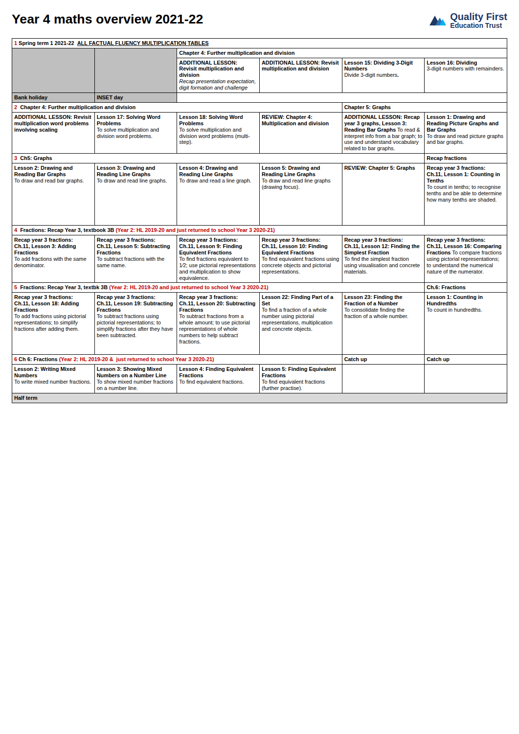Year 4 maths overview 2021-22
Quality FirstEducation Trust
| 1 Spring term 1 2021-22 ALL FACTUAL FLUENCY MULTIPLICATION TABLES |
| | | Chapter 4: Further multiplication and division |
| ADDITIONAL LESSON: Revisit multiplication and division Recap presentation expectation, digit formation and challenge | ADDITIONAL LESSON: Revisit multiplication and division | Lesson 15: Dividing 3-Digit Numbers Divide 3-digit numbers . | Lesson 16: Dividing 3-digit numbers with remainders. |
| Bank holiday | INSET day | |
| 2 Chapter 4: Further multiplication and division | Chapter 5: Graphs |
| ADDITIONAL LESSON: Revisit multiplication word problems involving scaling | Lesson 17: Solving Word Problems To solve multiplication and division word problems. | Lesson 18: Solving Word Problems To solve multiplication and division word problems (multi-step). | REVIEW: Chapter 4: Multiplication and division | ADDITIONAL LESSON: Recap year 3 graphs, Lesson 3: Reading Bar Graphs To read & interpret info from a bar graph; to use and understand vocabulary related to bar graphs. | Lesson 1: Drawing and Reading Picture Graphs and Bar Graphs To draw and read picture graphs and bar graphs. |
| 3 Ch5: Graphs | Recap fractions |
| Lesson 2: Drawing and Reading Bar Graphs To draw and read bar graphs. | Lesson 3: Drawing and Reading Line Graphs To draw and read line graphs. | Lesson 4: Drawing and Reading Line Graphs To draw and read a line graph. | Lesson 5: Drawing and Reading Line Graphs To draw and read line graphs (drawing focus). | REVIEW: Chapter 5: Graphs | Recap year 3 fractions: Ch.11, Lesson 1: Counting in Tenths To count in tenths; to recognise tenths and be able to determine how many tenths are shaded. |
| 4 Fractions: Recap Year 3, textbook 3B (Year 2: HL 2019-20 and just returned to school Year 3 2020-21) |
| Recap year 3 fractions: Ch.11, Lesson 3: Adding Fractions To add fractions with the same denominator. | Recap year 3 fractions: Ch.11, Lesson 5: Subtracting Fractions To subtract fractions with the same name. | Recap year 3 fractions: Ch.11, Lesson 9: Finding Equivalent Fractions To find fractions equivalent to 1⁄2; use pictorial representations and multiplication to show equivalence. | Recap year 3 fractions: Ch.11, Lesson 10: Finding Equivalent Fractions To find equivalent fractions using concrete objects and pictorial representations. | Recap year 3 fractions: Ch.11, Lesson 12: Finding the Simplest Fraction To find the simplest fraction using visualisation and concrete materials. | Recap year 3 fractions: Ch.11, Lesson 16: Comparing Fractions To compare fractions using pictorial representations; to understand the numerical nature of the numerator. |
| 5 Fractions: Recap Year 3, textbk 3B (Year 2: HL 2019-20 and just returned to school Year 3 2020-21) | Ch.6: Fractions |
| Recap year 3 fractions: Ch.11, Lesson 18: Adding Fractions To add fractions using pictorial representations; to simplify fractions after adding them. | Recap year 3 fractions: Ch.11, Lesson 19: Subtracting Fractions To subtract fractions using pictorial representations; to simplify fractions after they have been subtracted. | Recap year 3 fractions: Ch.11, Lesson 20: Subtracting Fractions To subtract fractions from a whole amount; to use pictorial representations of whole numbers to help subtract fractions. | Lesson 22: Finding Part of a Set To find a fraction of a whole number using pictorial representations, multiplication and concrete objects. | Lesson 23: Finding the Fraction of a Number To consolidate finding the fraction of a whole number. | Lesson 1: Counting in Hundredths To count in hundredths. |
| 6 Ch 6: Fractions (Year 2: HL 2019-20 & just returned to school Year 3 2020-21) | Catch up | Catch up |
| Lesson 2: Writing Mixed Numbers To write mixed number fractions. | Lesson 3: Showing Mixed Numbers on a Number Line To show mixed number fractions on a number line. | Lesson 4: Finding Equivalent Fractions To find equivalent fractions. | Lesson 5: Finding Equivalent Fractions To find equivalent fractions (further practise). | | |
| Half term |